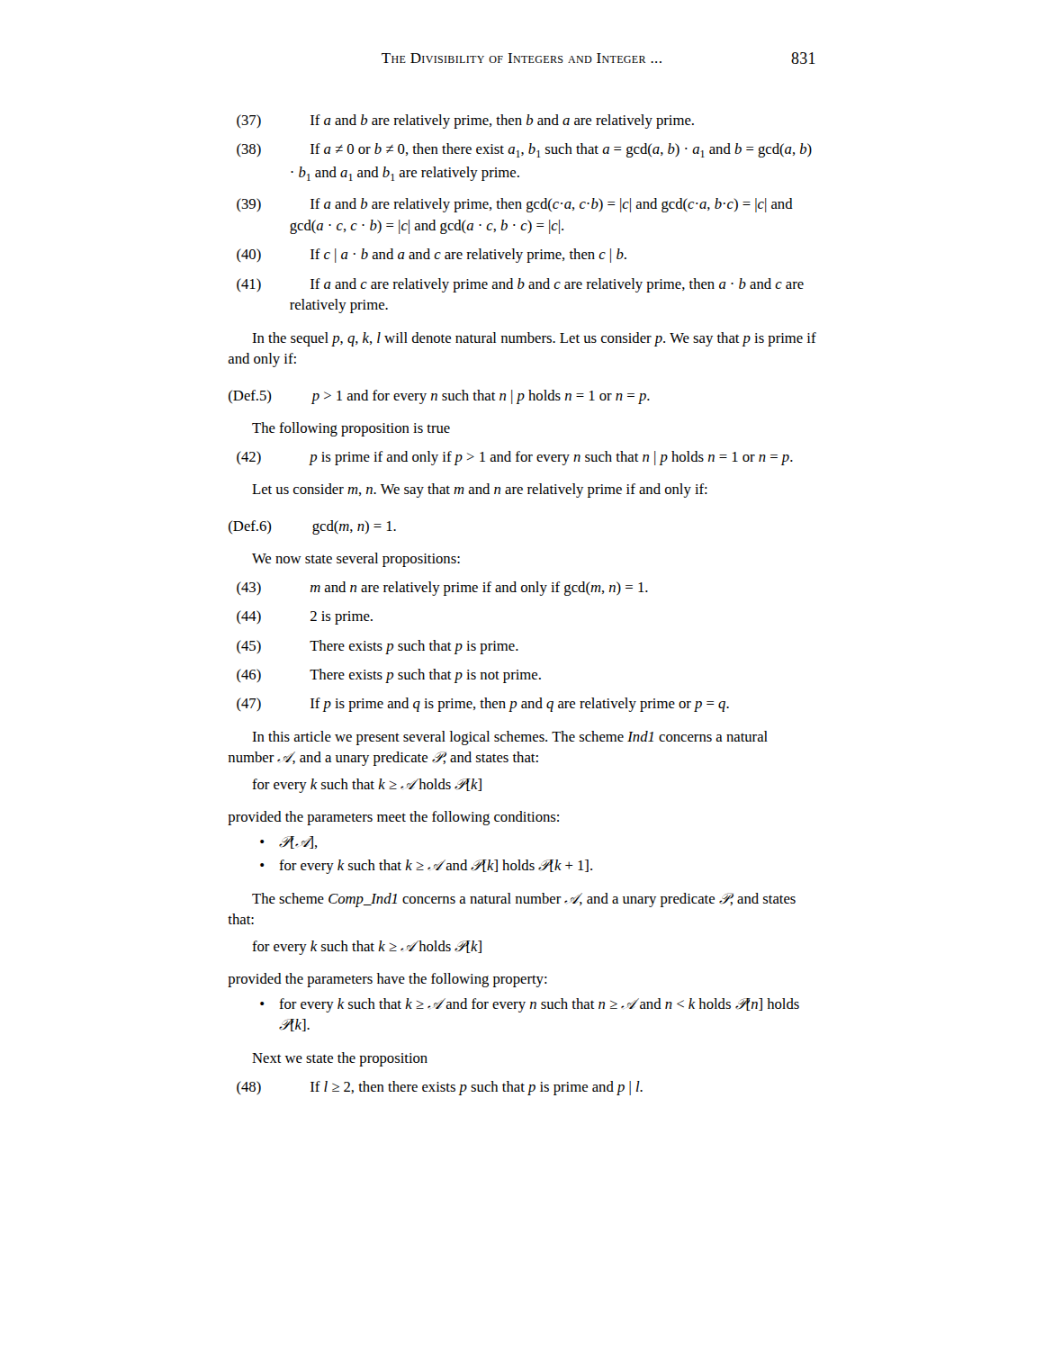The Divisibility of Integers and Integer ... 831
(37) If a and b are relatively prime, then b and a are relatively prime.
(38) If a ≠ 0 or b ≠ 0, then there exist a1, b1 such that a = gcd(a, b) · a1 and b = gcd(a, b) · b1 and a1 and b1 are relatively prime.
(39) If a and b are relatively prime, then gcd(c·a, c·b) = |c| and gcd(c·a, b·c) = |c| and gcd(a · c, c · b) = |c| and gcd(a · c, b · c) = |c|.
(40) If c | a · b and a and c are relatively prime, then c | b.
(41) If a and c are relatively prime and b and c are relatively prime, then a · b and c are relatively prime.
In the sequel p, q, k, l will denote natural numbers. Let us consider p. We say that p is prime if and only if:
(Def.5) p > 1 and for every n such that n | p holds n = 1 or n = p.
The following proposition is true
(42) p is prime if and only if p > 1 and for every n such that n | p holds n = 1 or n = p.
Let us consider m, n. We say that m and n are relatively prime if and only if:
(Def.6) gcd(m, n) = 1.
We now state several propositions:
(43) m and n are relatively prime if and only if gcd(m, n) = 1.
(44) 2 is prime.
(45) There exists p such that p is prime.
(46) There exists p such that p is not prime.
(47) If p is prime and q is prime, then p and q are relatively prime or p = q.
In this article we present several logical schemes. The scheme Ind1 concerns a natural number 𝒜, and a unary predicate 𝒫, and states that:
for every k such that k ≥ 𝒜 holds 𝒫[k]
provided the parameters meet the following conditions:
𝒫[𝒜],
for every k such that k ≥ 𝒜 and 𝒫[k] holds 𝒫[k + 1].
The scheme Comp_Ind1 concerns a natural number 𝒜, and a unary predicate 𝒫, and states that:
for every k such that k ≥ 𝒜 holds 𝒫[k]
provided the parameters have the following property:
for every k such that k ≥ 𝒜 and for every n such that n ≥ 𝒜 and n < k holds 𝒫[n] holds 𝒫[k].
Next we state the proposition
(48) If l ≥ 2, then there exists p such that p is prime and p | l.